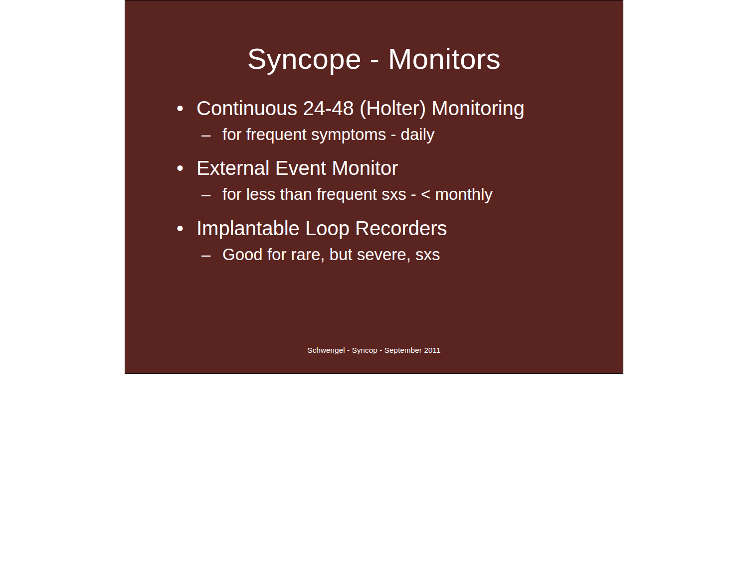Syncope - Monitors
Continuous 24-48 (Holter) Monitoring
for frequent symptoms - daily
External Event Monitor
for less than frequent sxs - < monthly
Implantable Loop Recorders
Good for rare, but severe, sxs
Schwengel - Syncop - September 2011